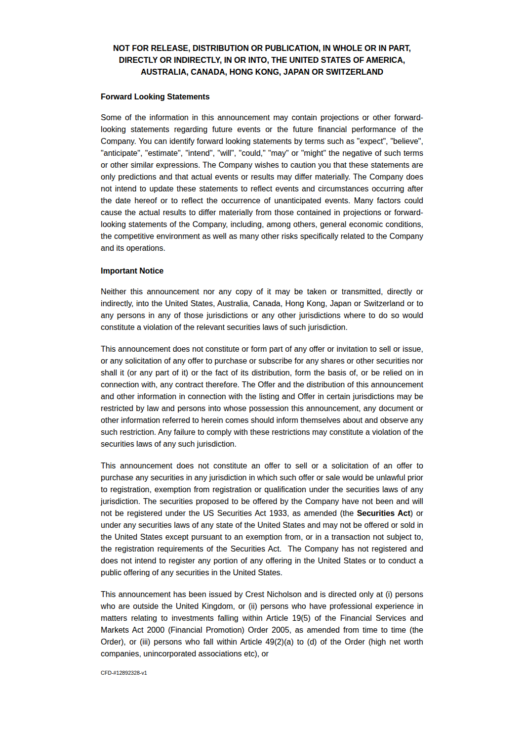NOT FOR RELEASE, DISTRIBUTION OR PUBLICATION, IN WHOLE OR IN PART, DIRECTLY OR INDIRECTLY, IN OR INTO, THE UNITED STATES OF AMERICA, AUSTRALIA, CANADA, HONG KONG, JAPAN OR SWITZERLAND
Forward Looking Statements
Some of the information in this announcement may contain projections or other forward-looking statements regarding future events or the future financial performance of the Company. You can identify forward looking statements by terms such as "expect", "believe", "anticipate", "estimate", "intend", "will", "could," "may" or "might" the negative of such terms or other similar expressions. The Company wishes to caution you that these statements are only predictions and that actual events or results may differ materially. The Company does not intend to update these statements to reflect events and circumstances occurring after the date hereof or to reflect the occurrence of unanticipated events. Many factors could cause the actual results to differ materially from those contained in projections or forward-looking statements of the Company, including, among others, general economic conditions, the competitive environment as well as many other risks specifically related to the Company and its operations.
Important Notice
Neither this announcement nor any copy of it may be taken or transmitted, directly or indirectly, into the United States, Australia, Canada, Hong Kong, Japan or Switzerland or to any persons in any of those jurisdictions or any other jurisdictions where to do so would constitute a violation of the relevant securities laws of such jurisdiction.
This announcement does not constitute or form part of any offer or invitation to sell or issue, or any solicitation of any offer to purchase or subscribe for any shares or other securities nor shall it (or any part of it) or the fact of its distribution, form the basis of, or be relied on in connection with, any contract therefore. The Offer and the distribution of this announcement and other information in connection with the listing and Offer in certain jurisdictions may be restricted by law and persons into whose possession this announcement, any document or other information referred to herein comes should inform themselves about and observe any such restriction. Any failure to comply with these restrictions may constitute a violation of the securities laws of any such jurisdiction.
This announcement does not constitute an offer to sell or a solicitation of an offer to purchase any securities in any jurisdiction in which such offer or sale would be unlawful prior to registration, exemption from registration or qualification under the securities laws of any jurisdiction. The securities proposed to be offered by the Company have not been and will not be registered under the US Securities Act 1933, as amended (the Securities Act) or under any securities laws of any state of the United States and may not be offered or sold in the United States except pursuant to an exemption from, or in a transaction not subject to, the registration requirements of the Securities Act. The Company has not registered and does not intend to register any portion of any offering in the United States or to conduct a public offering of any securities in the United States.
This announcement has been issued by Crest Nicholson and is directed only at (i) persons who are outside the United Kingdom, or (ii) persons who have professional experience in matters relating to investments falling within Article 19(5) of the Financial Services and Markets Act 2000 (Financial Promotion) Order 2005, as amended from time to time (the Order), or (iii) persons who fall within Article 49(2)(a) to (d) of the Order (high net worth companies, unincorporated associations etc), or
CFD-#12892328-v1